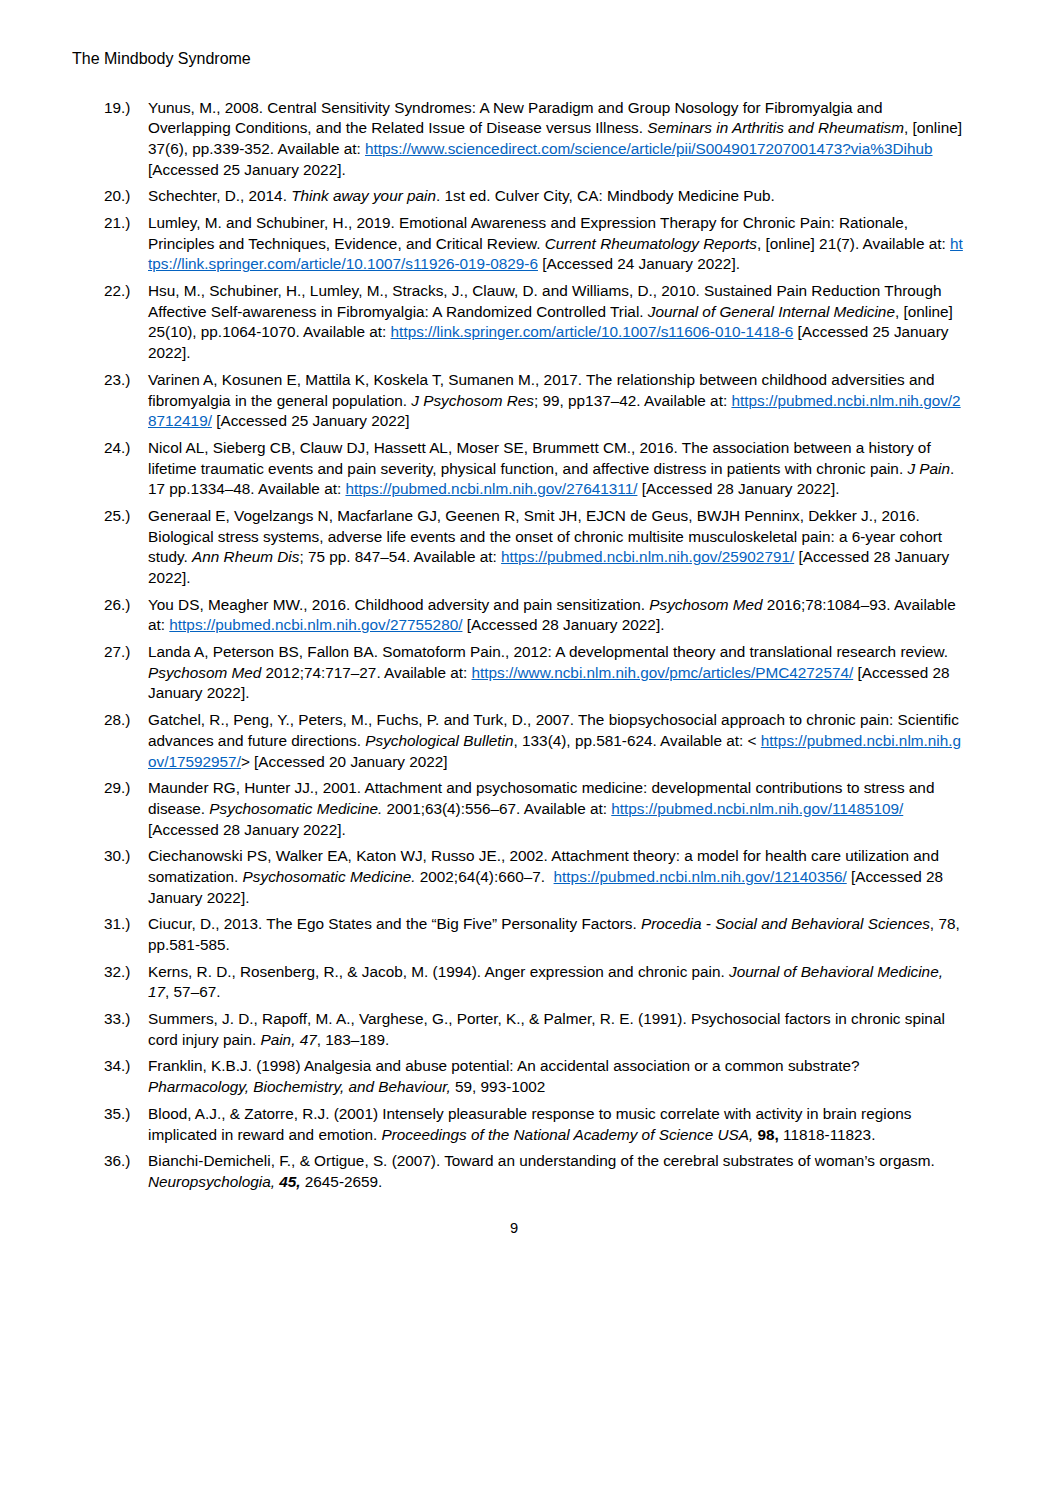The Mindbody Syndrome
Yunus, M., 2008. Central Sensitivity Syndromes: A New Paradigm and Group Nosology for Fibromyalgia and Overlapping Conditions, and the Related Issue of Disease versus Illness. Seminars in Arthritis and Rheumatism, [online] 37(6), pp.339-352. Available at: https://www.sciencedirect.com/science/article/pii/S0049017207001473?via%3Dihub [Accessed 25 January 2022].
Schechter, D., 2014. Think away your pain. 1st ed. Culver City, CA: Mindbody Medicine Pub.
Lumley, M. and Schubiner, H., 2019. Emotional Awareness and Expression Therapy for Chronic Pain: Rationale, Principles and Techniques, Evidence, and Critical Review. Current Rheumatology Reports, [online] 21(7). Available at: https://link.springer.com/article/10.1007/s11926-019-0829-6 [Accessed 24 January 2022].
Hsu, M., Schubiner, H., Lumley, M., Stracks, J., Clauw, D. and Williams, D., 2010. Sustained Pain Reduction Through Affective Self-awareness in Fibromyalgia: A Randomized Controlled Trial. Journal of General Internal Medicine, [online] 25(10), pp.1064-1070. Available at: https://link.springer.com/article/10.1007/s11606-010-1418-6 [Accessed 25 January 2022].
Varinen A, Kosunen E, Mattila K, Koskela T, Sumanen M., 2017. The relationship between childhood adversities and fibromyalgia in the general population. J Psychosom Res; 99, pp137–42. Available at: https://pubmed.ncbi.nlm.nih.gov/28712419/ [Accessed 25 January 2022]
Nicol AL, Sieberg CB, Clauw DJ, Hassett AL, Moser SE, Brummett CM., 2016. The association between a history of lifetime traumatic events and pain severity, physical function, and affective distress in patients with chronic pain. J Pain. 17 pp.1334–48. Available at: https://pubmed.ncbi.nlm.nih.gov/27641311/ [Accessed 28 January 2022].
Generaal E, Vogelzangs N, Macfarlane GJ, Geenen R, Smit JH, EJCN de Geus, BWJH Penninx, Dekker J., 2016. Biological stress systems, adverse life events and the onset of chronic multisite musculoskeletal pain: a 6-year cohort study. Ann Rheum Dis; 75 pp. 847–54. Available at: https://pubmed.ncbi.nlm.nih.gov/25902791/ [Accessed 28 January 2022].
You DS, Meagher MW., 2016. Childhood adversity and pain sensitization. Psychosom Med 2016;78:1084–93. Available at: https://pubmed.ncbi.nlm.nih.gov/27755280/ [Accessed 28 January 2022].
Landa A, Peterson BS, Fallon BA. Somatoform Pain., 2012: A developmental theory and translational research review. Psychosom Med 2012;74:717–27. Available at: https://www.ncbi.nlm.nih.gov/pmc/articles/PMC4272574/ [Accessed 28 January 2022].
Gatchel, R., Peng, Y., Peters, M., Fuchs, P. and Turk, D., 2007. The biopsychosocial approach to chronic pain: Scientific advances and future directions. Psychological Bulletin, 133(4), pp.581-624. Available at: < https://pubmed.ncbi.nlm.nih.gov/17592957/> [Accessed 20 January 2022]
Maunder RG, Hunter JJ., 2001. Attachment and psychosomatic medicine: developmental contributions to stress and disease. Psychosomatic Medicine. 2001;63(4):556–67. Available at: https://pubmed.ncbi.nlm.nih.gov/11485109/ [Accessed 28 January 2022].
Ciechanowski PS, Walker EA, Katon WJ, Russo JE., 2002. Attachment theory: a model for health care utilization and somatization. Psychosomatic Medicine. 2002;64(4):660–7. https://pubmed.ncbi.nlm.nih.gov/12140356/ [Accessed 28 January 2022].
Ciucur, D., 2013. The Ego States and the “Big Five” Personality Factors. Procedia - Social and Behavioral Sciences, 78, pp.581-585.
Kerns, R. D., Rosenberg, R., & Jacob, M. (1994). Anger expression and chronic pain. Journal of Behavioral Medicine, 17, 57–67.
Summers, J. D., Rapoff, M. A., Varghese, G., Porter, K., & Palmer, R. E. (1991). Psychosocial factors in chronic spinal cord injury pain. Pain, 47, 183–189.
Franklin, K.B.J. (1998) Analgesia and abuse potential: An accidental association or a common substrate? Pharmacology, Biochemistry, and Behaviour, 59, 993-1002
Blood, A.J., & Zatorre, R.J. (2001) Intensely pleasurable response to music correlate with activity in brain regions implicated in reward and emotion. Proceedings of the National Academy of Science USA, 98, 11818-11823.
Bianchi-Demicheli, F., & Ortigue, S. (2007). Toward an understanding of the cerebral substrates of woman’s orgasm. Neuropsychologia, 45, 2645-2659.
9